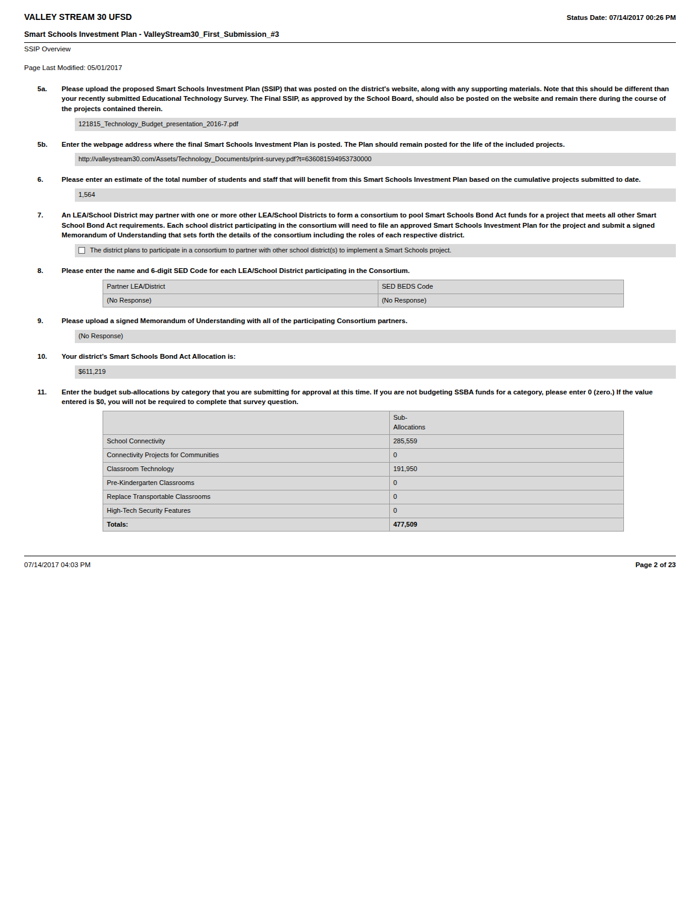VALLEY STREAM 30 UFSD Status Date: 07/14/2017 00:26 PM
Smart Schools Investment Plan - ValleyStream30_First_Submission_#3
SSIP Overview
Page Last Modified: 05/01/2017
5a.
Please upload the proposed Smart Schools Investment Plan (SSIP) that was posted on the district's website, along with any supporting materials. Note that this should be different than your recently submitted Educational Technology Survey. The Final SSIP, as approved by the School Board, should also be posted on the website and remain there during the course of the projects contained therein.
121815_Technology_Budget_presentation_2016-7.pdf
5b.
Enter the webpage address where the final Smart Schools Investment Plan is posted. The Plan should remain posted for the life of the included projects.
http://valleystream30.com/Assets/Technology_Documents/print-survey.pdf?t=636081594953730000
6.
Please enter an estimate of the total number of students and staff that will benefit from this Smart Schools Investment Plan based on the cumulative projects submitted to date.
1,564
7.
An LEA/School District may partner with one or more other LEA/School Districts to form a consortium to pool Smart Schools Bond Act funds for a project that meets all other Smart School Bond Act requirements. Each school district participating in the consortium will need to file an approved Smart Schools Investment Plan for the project and submit a signed Memorandum of Understanding that sets forth the details of the consortium including the roles of each respective district.
The district plans to participate in a consortium to partner with other school district(s) to implement a Smart Schools project.
8.
Please enter the name and 6-digit SED Code for each LEA/School District participating in the Consortium.
| Partner LEA/District | SED BEDS Code |
| --- | --- |
| (No Response) | (No Response) |
9.
Please upload a signed Memorandum of Understanding with all of the participating Consortium partners.
(No Response)
10.
Your district's Smart Schools Bond Act Allocation is:
$611,219
11.
Enter the budget sub-allocations by category that you are submitting for approval at this time. If you are not budgeting SSBA funds for a category, please enter 0 (zero.) If the value entered is $0, you will not be required to complete that survey question.
| | Sub- Allocations |
| School Connectivity | 285,559 |
| Connectivity Projects for Communities | 0 |
| Classroom Technology | 191,950 |
| Pre-Kindergarten Classrooms | 0 |
| Replace Transportable Classrooms | 0 |
| High-Tech Security Features | 0 |
| Totals: | 477,509 |
07/14/2017 04:03 PM Page 2 of 23